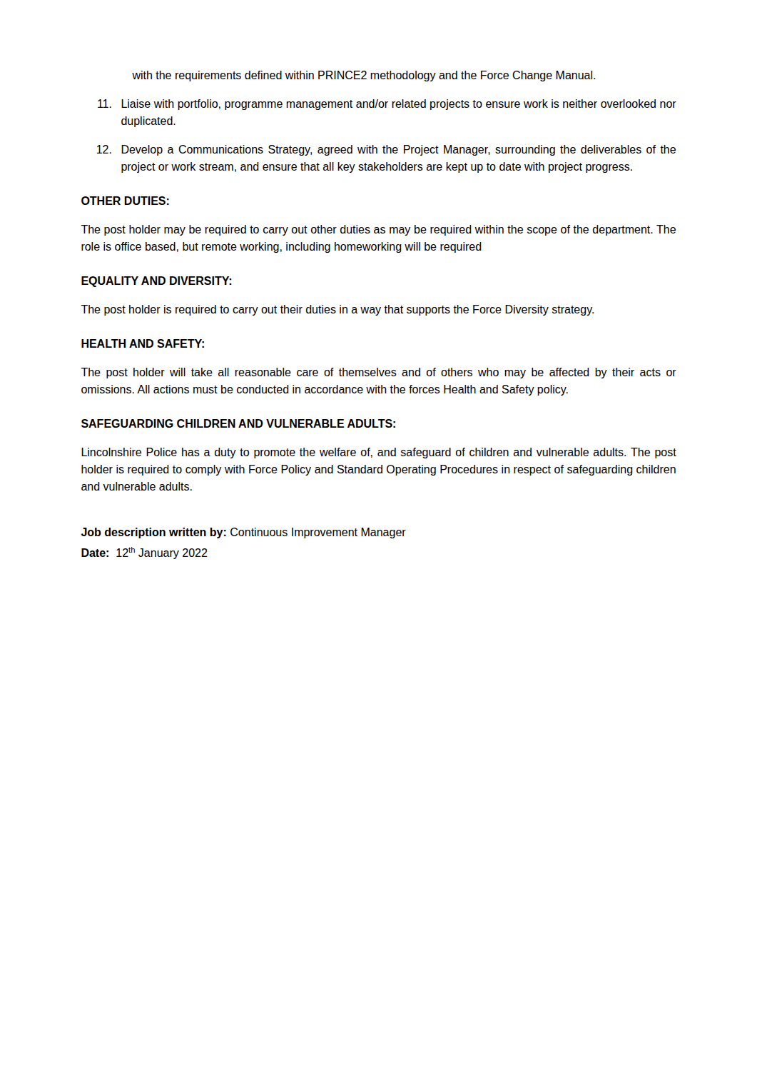with the requirements defined within PRINCE2 methodology and the Force Change Manual.
Liaise with portfolio, programme management and/or related projects to ensure work is neither overlooked nor duplicated.
Develop a Communications Strategy, agreed with the Project Manager, surrounding the deliverables of the project or work stream, and ensure that all key stakeholders are kept up to date with project progress.
OTHER DUTIES:
The post holder may be required to carry out other duties as may be required within the scope of the department. The role is office based, but remote working, including homeworking will be required
EQUALITY AND DIVERSITY:
The post holder is required to carry out their duties in a way that supports the Force Diversity strategy.
HEALTH AND SAFETY:
The post holder will take all reasonable care of themselves and of others who may be affected by their acts or omissions. All actions must be conducted in accordance with the forces Health and Safety policy.
SAFEGUARDING CHILDREN AND VULNERABLE ADULTS:
Lincolnshire Police has a duty to promote the welfare of, and safeguard of children and vulnerable adults. The post holder is required to comply with Force Policy and Standard Operating Procedures in respect of safeguarding children and vulnerable adults.
Job description written by: Continuous Improvement Manager
Date: 12th January 2022